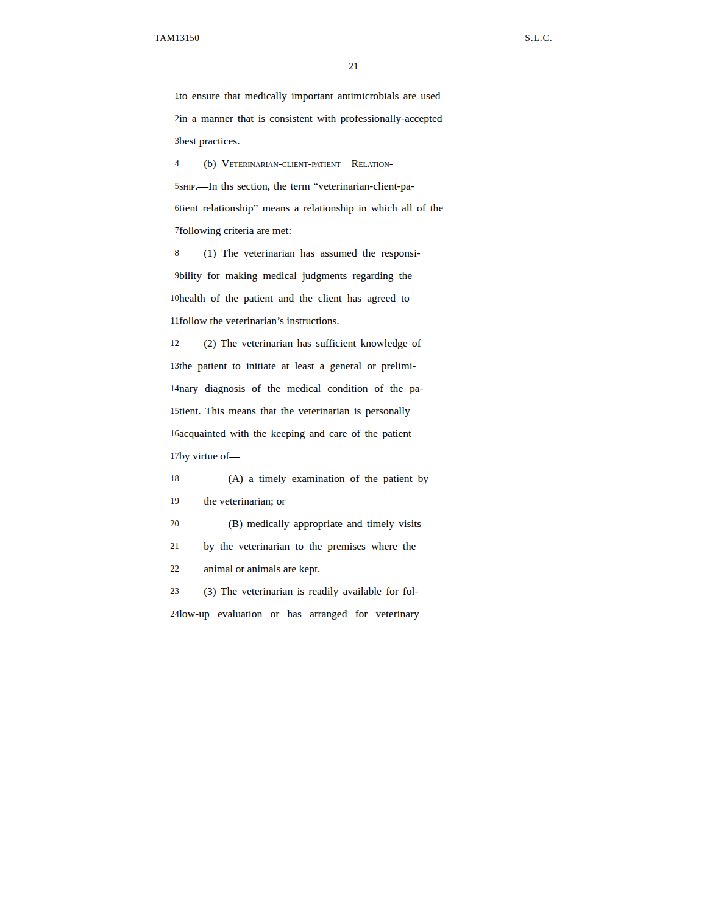TAM13150 S.L.C.
21
| 1 | to ensure that medically important antimicrobials are used |
| 2 | in a manner that is consistent with professionally-accepted |
| 3 | best practices. |
| 4 | (b) Veterinarian-client-patient Relation- |
| 5 | ship .—In ths section, the term “veterinarian-client-pa- |
| 6 | tient relationship” means a relationship in which all of the |
| 7 | following criteria are met: |
| 8 | (1) The veterinarian has assumed the responsi- |
| 9 | bility for making medical judgments regarding the |
| 10 | health of the patient and the client has agreed to |
| 11 | follow the veterinarian’s instructions. |
| 12 | (2) The veterinarian has sufficient knowledge of |
| 13 | the patient to initiate at least a general or prelimi- |
| 14 | nary diagnosis of the medical condition of the pa- |
| 15 | tient. This means that the veterinarian is personally |
| 16 | acquainted with the keeping and care of the patient |
| 17 | by virtue of— |
| 18 | (A) a timely examination of the patient by |
| 19 | the veterinarian; or |
| 20 | (B) medically appropriate and timely visits |
| 21 | by the veterinarian to the premises where the |
| 22 | animal or animals are kept. |
| 23 | (3) The veterinarian is readily available for fol- |
| 24 | low-up evaluation or has arranged for veterinary |